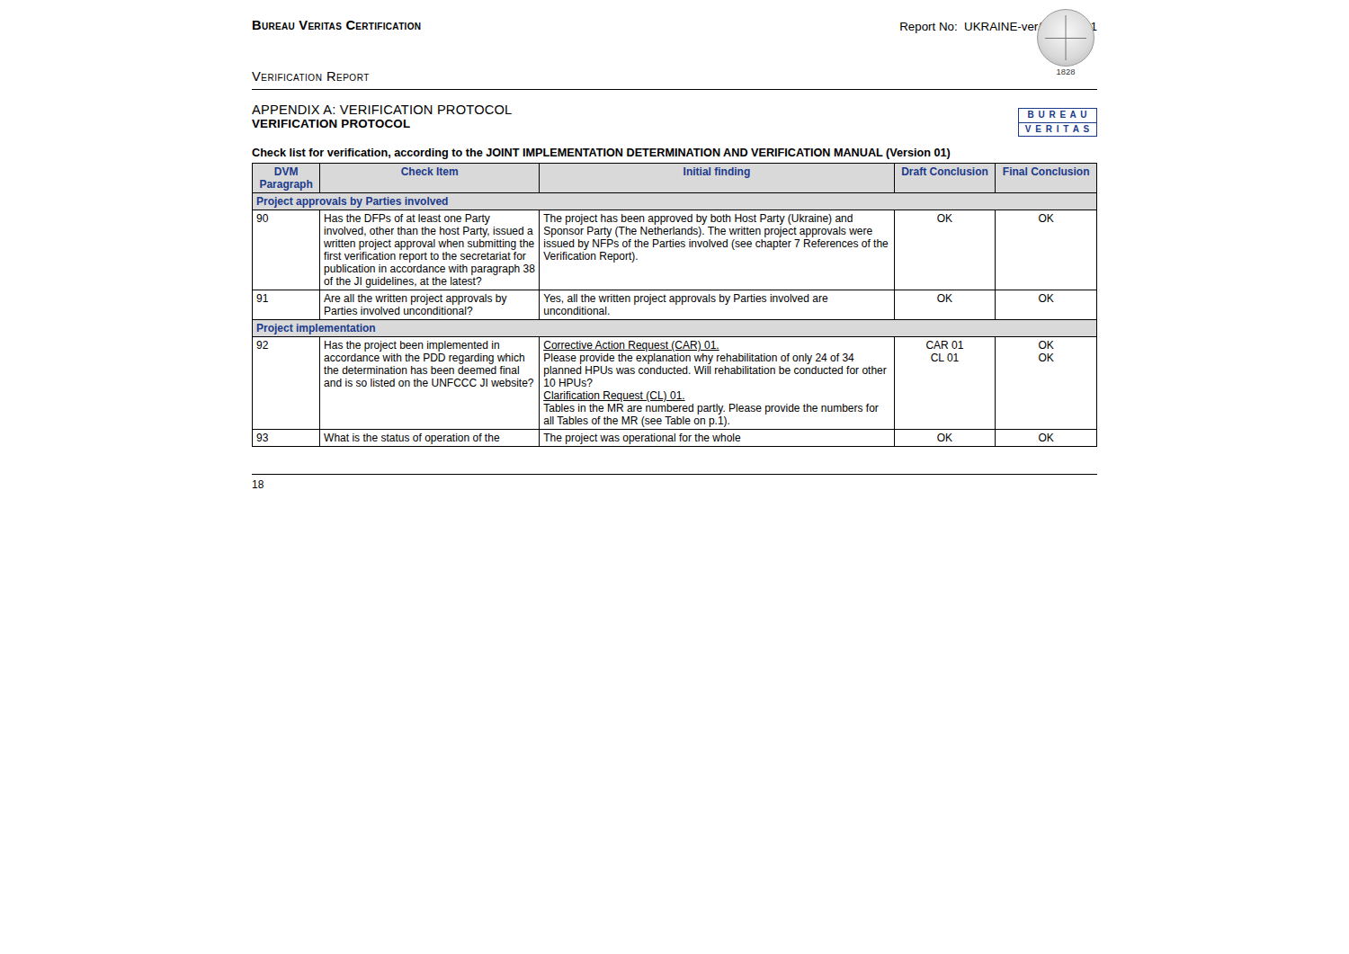Bureau Veritas Certification
Report No: UKRAINE-ver/0398/2011
1828
Verification Report
B U R E A U
V E R I T A S
APPENDIX A: VERIFICATION PROTOCOL
VERIFICATION PROTOCOL
Check list for verification, according to the JOINT IMPLEMENTATION DETERMINATION AND VERIFICATION MANUAL (Version 01)
| DVM Paragraph | Check Item | Initial finding | Draft Conclusion | Final Conclusion |
| --- | --- | --- | --- | --- |
| Project approvals by Parties involved |
| 90 | Has the DFPs of at least one Party involved, other than the host Party, issued a written project approval when submitting the first verification report to the secretariat for publication in accordance with paragraph 38 of the JI guidelines, at the latest? | The project has been approved by both Host Party (Ukraine) and Sponsor Party (The Netherlands). The written project approvals were issued by NFPs of the Parties involved (see chapter 7 References of the Verification Report). | OK | OK |
| 91 | Are all the written project approvals by Parties involved unconditional? | Yes, all the written project approvals by Parties involved are unconditional. | OK | OK |
| Project implementation |
| 92 | Has the project been implemented in accordance with the PDD regarding which the determination has been deemed final and is so listed on the UNFCCC JI website? | Corrective Action Request (CAR) 01. Please provide the explanation why rehabilitation of only 24 of 34 planned HPUs was conducted. Will rehabilitation be conducted for other 10 HPUs? Clarification Request (CL) 01. Tables in the MR are numbered partly. Please provide the numbers for all Tables of the MR (see Table on p.1). | CAR 01 CL 01 | OK OK |
| 93 | What is the status of operation of the | The project was operational for the whole | OK | OK |
18